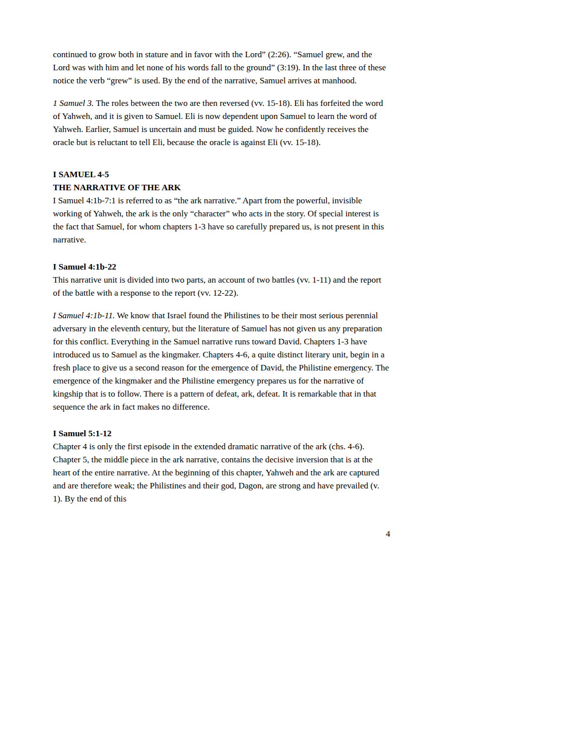continued to grow both in stature and in favor with the Lord” (2:26). “Samuel grew, and the Lord was with him and let none of his words fall to the ground” (3:19). In the last three of these notice the verb “grew” is used. By the end of the narrative, Samuel arrives at manhood.
1 Samuel 3. The roles between the two are then reversed (vv. 15-18). Eli has forfeited the word of Yahweh, and it is given to Samuel. Eli is now dependent upon Samuel to learn the word of Yahweh. Earlier, Samuel is uncertain and must be guided. Now he confidently receives the oracle but is reluctant to tell Eli, because the oracle is against Eli (vv. 15-18).
I SAMUEL 4-5
THE NARRATIVE OF THE ARK
I Samuel 4:1b-7:1 is referred to as “the ark narrative.” Apart from the powerful, invisible working of Yahweh, the ark is the only “character” who acts in the story. Of special interest is the fact that Samuel, for whom chapters 1-3 have so carefully prepared us, is not present in this narrative.
I Samuel 4:1b-22
This narrative unit is divided into two parts, an account of two battles (vv. 1-11) and the report of the battle with a response to the report (vv. 12-22).
I Samuel 4:1b-11. We know that Israel found the Philistines to be their most serious perennial adversary in the eleventh century, but the literature of Samuel has not given us any preparation for this conflict. Everything in the Samuel narrative runs toward David. Chapters 1-3 have introduced us to Samuel as the kingmaker. Chapters 4-6, a quite distinct literary unit, begin in a fresh place to give us a second reason for the emergence of David, the Philistine emergency. The emergence of the kingmaker and the Philistine emergency prepares us for the narrative of kingship that is to follow. There is a pattern of defeat, ark, defeat. It is remarkable that in that sequence the ark in fact makes no difference.
I Samuel 5:1-12
Chapter 4 is only the first episode in the extended dramatic narrative of the ark (chs. 4-6). Chapter 5, the middle piece in the ark narrative, contains the decisive inversion that is at the heart of the entire narrative. At the beginning of this chapter, Yahweh and the ark are captured and are therefore weak; the Philistines and their god, Dagon, are strong and have prevailed (v. 1). By the end of this
4